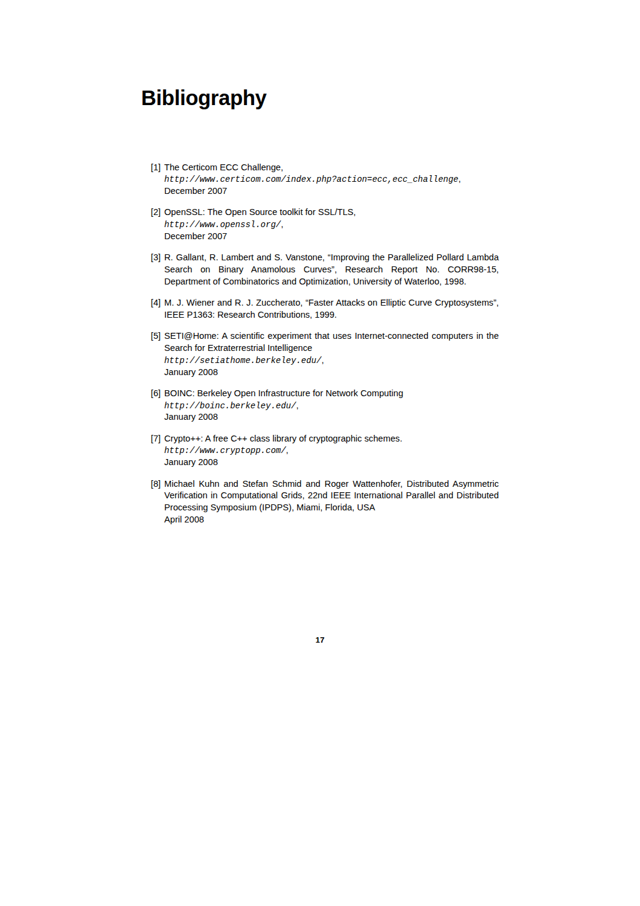Bibliography
[1] The Certicom ECC Challenge,
http://www.certicom.com/index.php?action=ecc,ecc_challenge,
December 2007
[2] OpenSSL: The Open Source toolkit for SSL/TLS,
http://www.openssl.org/,
December 2007
[3] R. Gallant, R. Lambert and S. Vanstone, “Improving the Parallelized Pollard Lambda Search on Binary Anamolous Curves”, Research Report No. CORR98-15, Department of Combinatorics and Optimization, University of Waterloo, 1998.
[4] M. J. Wiener and R. J. Zuccherato, “Faster Attacks on Elliptic Curve Cryptosystems”, IEEE P1363: Research Contributions, 1999.
[5] SETI@Home: A scientific experiment that uses Internet-connected computers in the Search for Extraterrestrial Intelligence
http://setiathome.berkeley.edu/,
January 2008
[6] BOINC: Berkeley Open Infrastructure for Network Computing
http://boinc.berkeley.edu/,
January 2008
[7] Crypto++: A free C++ class library of cryptographic schemes.
http://www.cryptopp.com/,
January 2008
[8] Michael Kuhn and Stefan Schmid and Roger Wattenhofer, Distributed Asymmetric Verification in Computational Grids, 22nd IEEE International Parallel and Distributed Processing Symposium (IPDPS), Miami, Florida, USA
April 2008
17